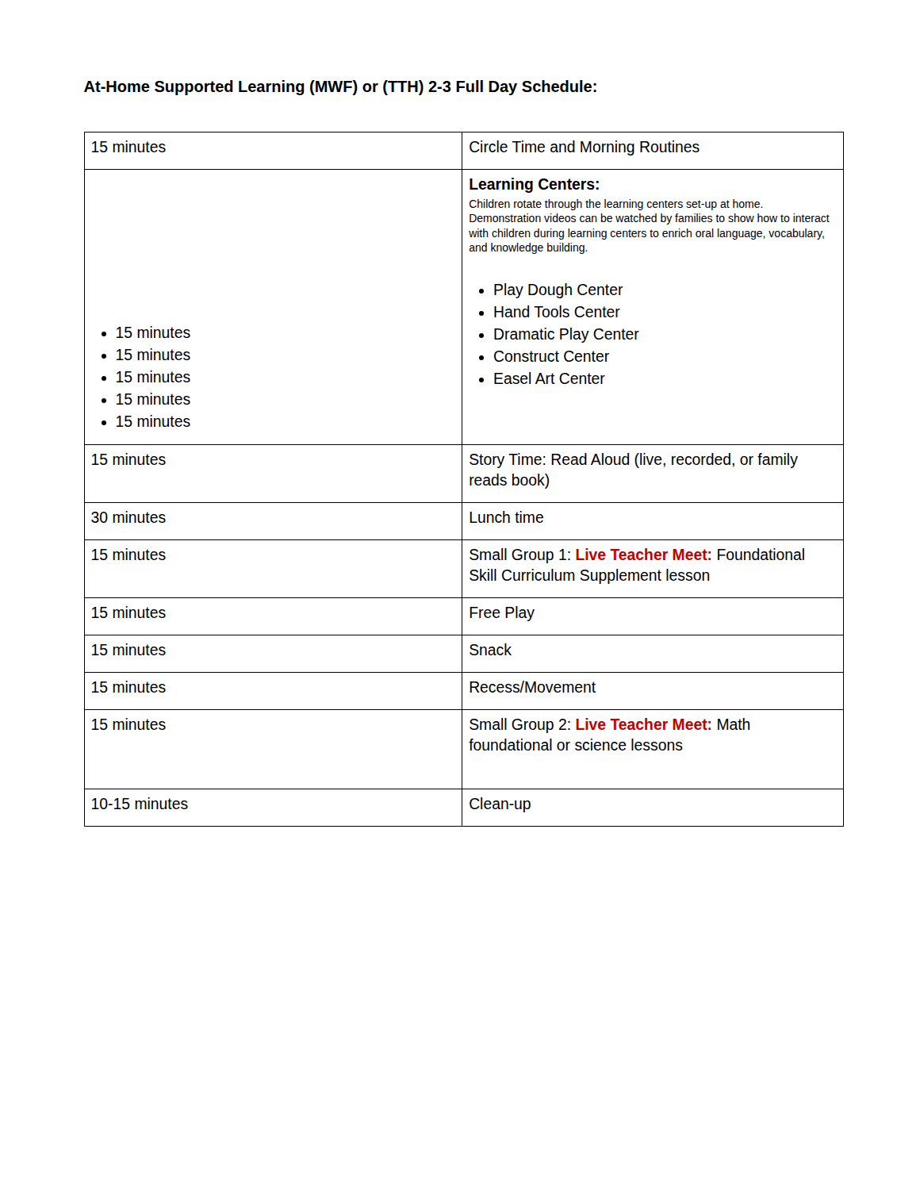At-Home Supported Learning (MWF) or (TTH) 2-3 Full Day Schedule:
| 15 minutes | Circle Time and Morning Routines |
| 15 minutes 15 minutes 15 minutes 15 minutes 15 minutes | Learning Centers: Children rotate through the learning centers set-up at home. Demonstration videos can be watched by families to show how to interact with children during learning centers to enrich oral language, vocabulary, and knowledge building. Play Dough Center Hand Tools Center Dramatic Play Center Construct Center Easel Art Center |
| 15 minutes | Story Time: Read Aloud (live, recorded, or family reads book) |
| 30 minutes | Lunch time |
| 15 minutes | Small Group 1: Live Teacher Meet: Foundational Skill Curriculum Supplement lesson |
| 15 minutes | Free Play |
| 15 minutes | Snack |
| 15 minutes | Recess/Movement |
| 15 minutes | Small Group 2: Live Teacher Meet: Math foundational or science lessons |
| 10-15 minutes | Clean-up |